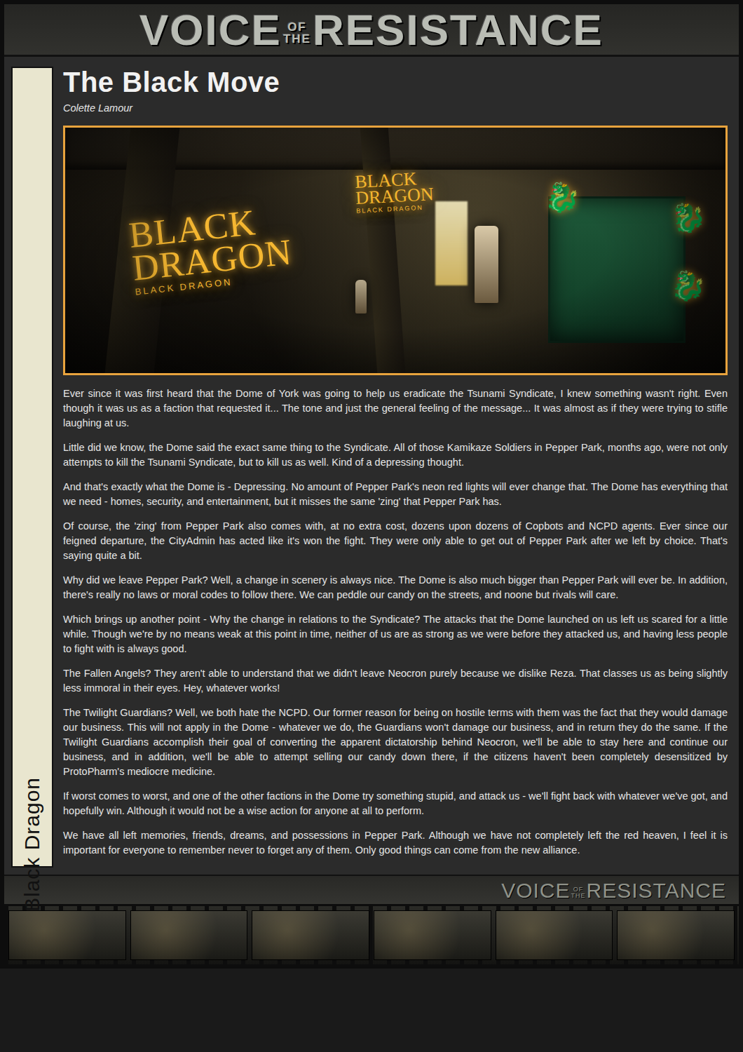VOICEOF
THERESISTANCE
Black Dragon
The Black Move
Colette Lamour
BLACK
DRAGONBLACK DRAGON
BLACK
DRAGONBLACK DRAGON
🐉
🐉
🐉
Ever since it was first heard that the Dome of York was going to help us eradicate the Tsunami Syndicate, I knew something wasn't right. Even though it was us as a faction that requested it... The tone and just the general feeling of the message... It was almost as if they were trying to stifle laughing at us.
Little did we know, the Dome said the exact same thing to the Syndicate. All of those Kamikaze Soldiers in Pepper Park, months ago, were not only attempts to kill the Tsunami Syndicate, but to kill us as well. Kind of a depressing thought.
And that's exactly what the Dome is - Depressing. No amount of Pepper Park's neon red lights will ever change that. The Dome has everything that we need - homes, security, and entertainment, but it misses the same 'zing' that Pepper Park has.
Of course, the 'zing' from Pepper Park also comes with, at no extra cost, dozens upon dozens of Copbots and NCPD agents. Ever since our feigned departure, the CityAdmin has acted like it's won the fight. They were only able to get out of Pepper Park after we left by choice. That's saying quite a bit.
Why did we leave Pepper Park? Well, a change in scenery is always nice. The Dome is also much bigger than Pepper Park will ever be. In addition, there's really no laws or moral codes to follow there. We can peddle our candy on the streets, and noone but rivals will care.
Which brings up another point - Why the change in relations to the Syndicate? The attacks that the Dome launched on us left us scared for a little while. Though we're by no means weak at this point in time, neither of us are as strong as we were before they attacked us, and having less people to fight with is always good.
The Fallen Angels? They aren't able to understand that we didn't leave Neocron purely because we dislike Reza. That classes us as being slightly less immoral in their eyes. Hey, whatever works!
The Twilight Guardians? Well, we both hate the NCPD. Our former reason for being on hostile terms with them was the fact that they would damage our business. This will not apply in the Dome - whatever we do, the Guardians won't damage our business, and in return they do the same. If the Twilight Guardians accomplish their goal of converting the apparent dictatorship behind Neocron, we'll be able to stay here and continue our business, and in addition, we'll be able to attempt selling our candy down there, if the citizens haven't been completely desensitized by ProtoPharm's mediocre medicine.
If worst comes to worst, and one of the other factions in the Dome try something stupid, and attack us - we'll fight back with whatever we've got, and hopefully win. Although it would not be a wise action for anyone at all to perform.
We have all left memories, friends, dreams, and possessions in Pepper Park. Although we have not completely left the red heaven, I feel it is important for everyone to remember never to forget any of them. Only good things can come from the new alliance.
VOICEOF
THERESISTANCE